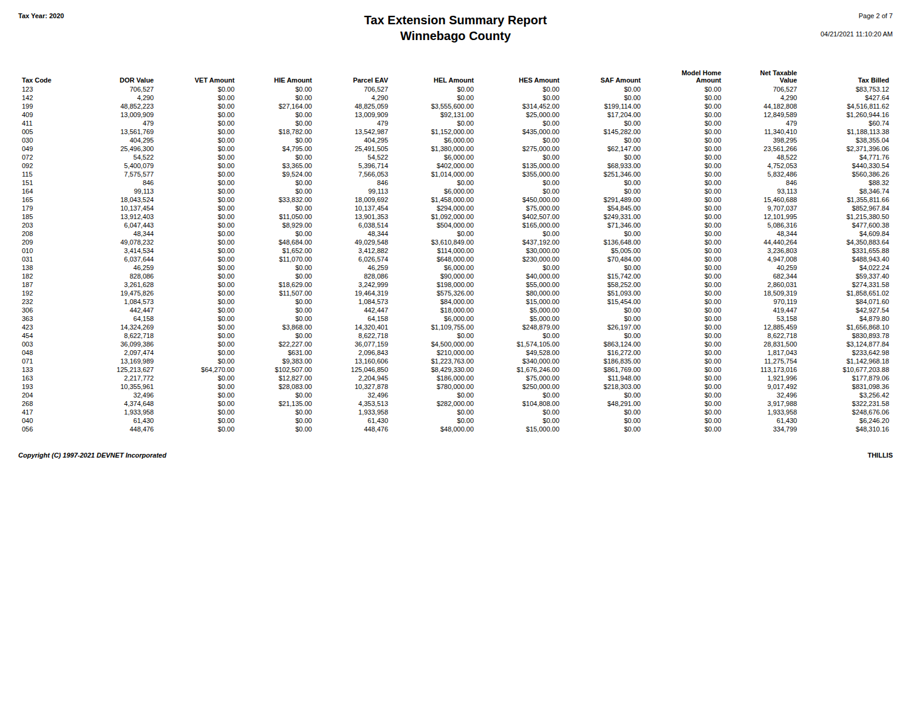Tax Year: 2020
Tax Extension Summary Report
Winnebago County
Page 2 of 7
04/21/2021 11:10:20 AM
| Tax Code | DOR Value | VET Amount | HIE Amount | Parcel EAV | HEL Amount | HES Amount | SAF Amount | Model Home Amount | Net Taxable Value | Tax Billed |
| --- | --- | --- | --- | --- | --- | --- | --- | --- | --- | --- |
| 123 | 706,527 | $0.00 | $0.00 | 706,527 | $0.00 | $0.00 | $0.00 | $0.00 | 706,527 | $83,753.12 |
| 142 | 4,290 | $0.00 | $0.00 | 4,290 | $0.00 | $0.00 | $0.00 | $0.00 | 4,290 | $427.64 |
| 199 | 48,852,223 | $0.00 | $27,164.00 | 48,825,059 | $3,555,600.00 | $314,452.00 | $199,114.00 | $0.00 | 44,182,808 | $4,516,811.62 |
| 409 | 13,009,909 | $0.00 | $0.00 | 13,009,909 | $92,131.00 | $25,000.00 | $17,204.00 | $0.00 | 12,849,589 | $1,260,944.16 |
| 411 | 479 | $0.00 | $0.00 | 479 | $0.00 | $0.00 | $0.00 | $0.00 | 479 | $60.74 |
| 005 | 13,561,769 | $0.00 | $18,782.00 | 13,542,987 | $1,152,000.00 | $435,000.00 | $145,282.00 | $0.00 | 11,340,410 | $1,188,113.38 |
| 030 | 404,295 | $0.00 | $0.00 | 404,295 | $6,000.00 | $0.00 | $0.00 | $0.00 | 398,295 | $38,355.04 |
| 049 | 25,496,300 | $0.00 | $4,795.00 | 25,491,505 | $1,380,000.00 | $275,000.00 | $62,147.00 | $0.00 | 23,561,266 | $2,371,396.06 |
| 072 | 54,522 | $0.00 | $0.00 | 54,522 | $6,000.00 | $0.00 | $0.00 | $0.00 | 48,522 | $4,771.76 |
| 092 | 5,400,079 | $0.00 | $3,365.00 | 5,396,714 | $402,000.00 | $135,000.00 | $68,933.00 | $0.00 | 4,752,053 | $440,330.54 |
| 115 | 7,575,577 | $0.00 | $9,524.00 | 7,566,053 | $1,014,000.00 | $355,000.00 | $251,346.00 | $0.00 | 5,832,486 | $560,386.26 |
| 151 | 846 | $0.00 | $0.00 | 846 | $0.00 | $0.00 | $0.00 | $0.00 | 846 | $88.32 |
| 164 | 99,113 | $0.00 | $0.00 | 99,113 | $6,000.00 | $0.00 | $0.00 | $0.00 | 93,113 | $8,346.74 |
| 165 | 18,043,524 | $0.00 | $33,832.00 | 18,009,692 | $1,458,000.00 | $450,000.00 | $291,489.00 | $0.00 | 15,460,688 | $1,355,811.66 |
| 179 | 10,137,454 | $0.00 | $0.00 | 10,137,454 | $294,000.00 | $75,000.00 | $54,845.00 | $0.00 | 9,707,037 | $852,967.84 |
| 185 | 13,912,403 | $0.00 | $11,050.00 | 13,901,353 | $1,092,000.00 | $402,507.00 | $249,331.00 | $0.00 | 12,101,995 | $1,215,380.50 |
| 203 | 6,047,443 | $0.00 | $8,929.00 | 6,038,514 | $504,000.00 | $165,000.00 | $71,346.00 | $0.00 | 5,086,316 | $477,600.38 |
| 208 | 48,344 | $0.00 | $0.00 | 48,344 | $0.00 | $0.00 | $0.00 | $0.00 | 48,344 | $4,609.84 |
| 209 | 49,078,232 | $0.00 | $48,684.00 | 49,029,548 | $3,610,849.00 | $437,192.00 | $136,648.00 | $0.00 | 44,440,264 | $4,350,883.64 |
| 010 | 3,414,534 | $0.00 | $1,652.00 | 3,412,882 | $114,000.00 | $30,000.00 | $5,005.00 | $0.00 | 3,236,803 | $331,655.88 |
| 031 | 6,037,644 | $0.00 | $11,070.00 | 6,026,574 | $648,000.00 | $230,000.00 | $70,484.00 | $0.00 | 4,947,008 | $488,943.40 |
| 138 | 46,259 | $0.00 | $0.00 | 46,259 | $6,000.00 | $0.00 | $0.00 | $0.00 | 40,259 | $4,022.24 |
| 182 | 828,086 | $0.00 | $0.00 | 828,086 | $90,000.00 | $40,000.00 | $15,742.00 | $0.00 | 682,344 | $59,337.40 |
| 187 | 3,261,628 | $0.00 | $18,629.00 | 3,242,999 | $198,000.00 | $55,000.00 | $58,252.00 | $0.00 | 2,860,031 | $274,331.58 |
| 192 | 19,475,826 | $0.00 | $11,507.00 | 19,464,319 | $575,326.00 | $80,000.00 | $51,093.00 | $0.00 | 18,509,319 | $1,858,651.02 |
| 232 | 1,084,573 | $0.00 | $0.00 | 1,084,573 | $84,000.00 | $15,000.00 | $15,454.00 | $0.00 | 970,119 | $84,071.60 |
| 306 | 442,447 | $0.00 | $0.00 | 442,447 | $18,000.00 | $5,000.00 | $0.00 | $0.00 | 419,447 | $42,927.54 |
| 363 | 64,158 | $0.00 | $0.00 | 64,158 | $6,000.00 | $5,000.00 | $0.00 | $0.00 | 53,158 | $4,879.80 |
| 423 | 14,324,269 | $0.00 | $3,868.00 | 14,320,401 | $1,109,755.00 | $248,879.00 | $26,197.00 | $0.00 | 12,885,459 | $1,656,868.10 |
| 454 | 8,622,718 | $0.00 | $0.00 | 8,622,718 | $0.00 | $0.00 | $0.00 | $0.00 | 8,622,718 | $830,893.78 |
| 003 | 36,099,386 | $0.00 | $22,227.00 | 36,077,159 | $4,500,000.00 | $1,574,105.00 | $863,124.00 | $0.00 | 28,831,500 | $3,124,877.84 |
| 048 | 2,097,474 | $0.00 | $631.00 | 2,096,843 | $210,000.00 | $49,528.00 | $16,272.00 | $0.00 | 1,817,043 | $233,642.98 |
| 071 | 13,169,989 | $0.00 | $9,383.00 | 13,160,606 | $1,223,763.00 | $340,000.00 | $186,835.00 | $0.00 | 11,275,754 | $1,142,968.18 |
| 133 | 125,213,627 | $64,270.00 | $102,507.00 | 125,046,850 | $8,429,330.00 | $1,676,246.00 | $861,769.00 | $0.00 | 113,173,016 | $10,677,203.88 |
| 163 | 2,217,772 | $0.00 | $12,827.00 | 2,204,945 | $186,000.00 | $75,000.00 | $11,948.00 | $0.00 | 1,921,996 | $177,879.06 |
| 193 | 10,355,961 | $0.00 | $28,083.00 | 10,327,878 | $780,000.00 | $250,000.00 | $218,303.00 | $0.00 | 9,017,492 | $831,098.36 |
| 204 | 32,496 | $0.00 | $0.00 | 32,496 | $0.00 | $0.00 | $0.00 | $0.00 | 32,496 | $3,256.42 |
| 268 | 4,374,648 | $0.00 | $21,135.00 | 4,353,513 | $282,000.00 | $104,808.00 | $48,291.00 | $0.00 | 3,917,988 | $322,231.58 |
| 417 | 1,933,958 | $0.00 | $0.00 | 1,933,958 | $0.00 | $0.00 | $0.00 | $0.00 | 1,933,958 | $248,676.06 |
| 040 | 61,430 | $0.00 | $0.00 | 61,430 | $0.00 | $0.00 | $0.00 | $0.00 | 61,430 | $6,246.20 |
| 056 | 448,476 | $0.00 | $0.00 | 448,476 | $48,000.00 | $15,000.00 | $0.00 | $0.00 | 334,799 | $48,310.16 |
Copyright (C) 1997-2021 DEVNET Incorporated THILLIS